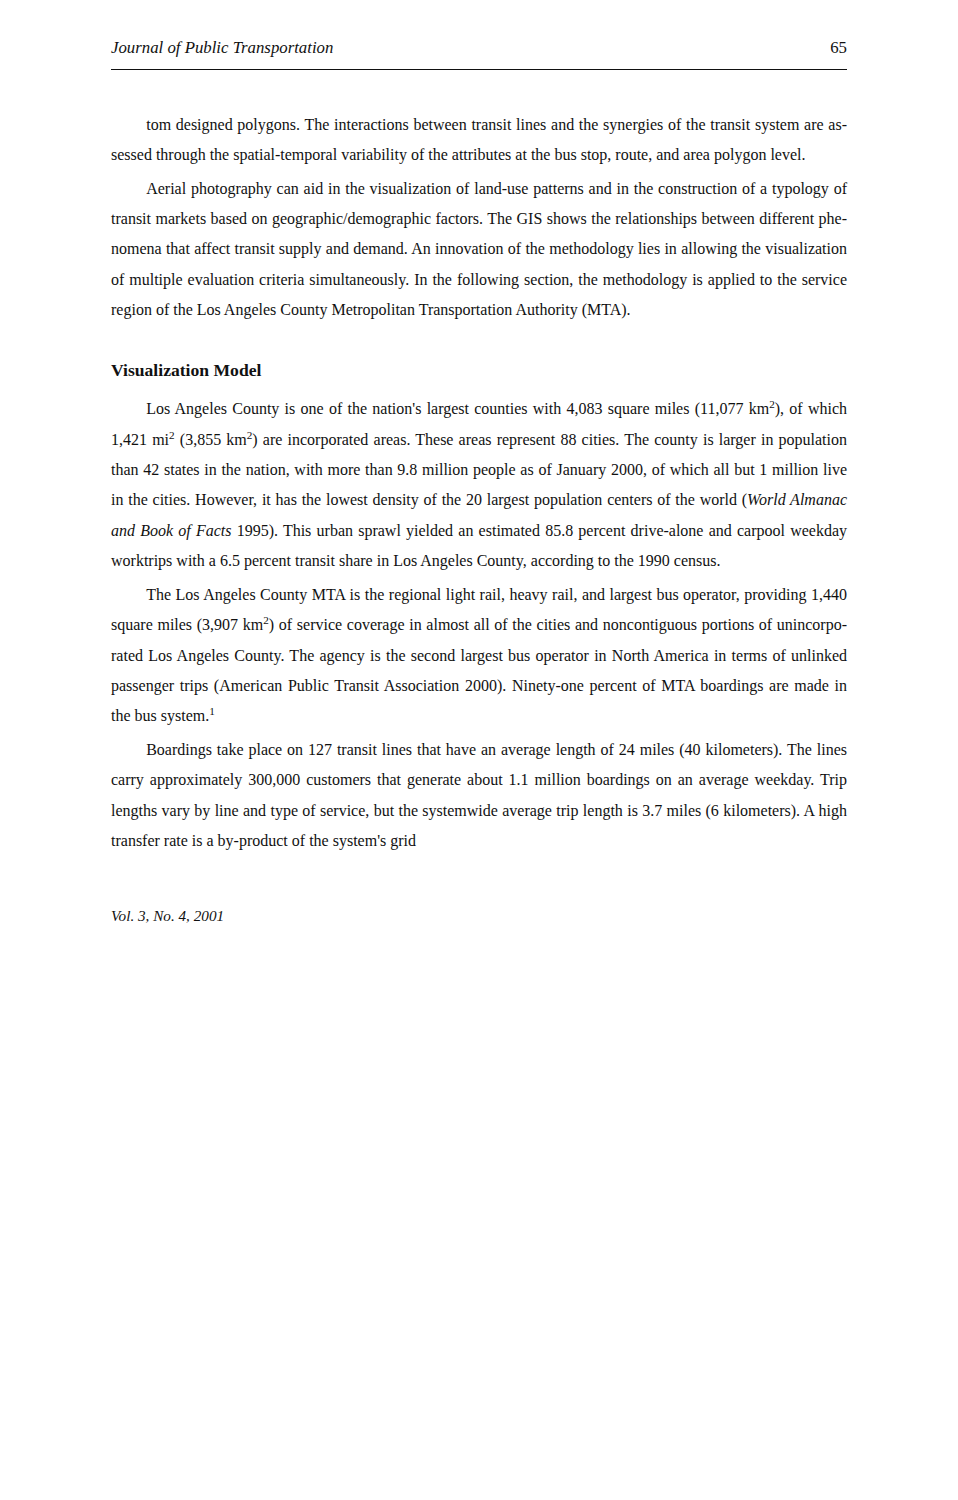Journal of Public Transportation 65
tom designed polygons. The interactions between transit lines and the synergies of the transit system are assessed through the spatial-temporal variability of the attributes at the bus stop, route, and area polygon level.
Aerial photography can aid in the visualization of land-use patterns and in the construction of a typology of transit markets based on geographic/demographic factors. The GIS shows the relationships between different phenomena that affect transit supply and demand. An innovation of the methodology lies in allowing the visualization of multiple evaluation criteria simultaneously. In the following section, the methodology is applied to the service region of the Los Angeles County Metropolitan Transportation Authority (MTA).
Visualization Model
Los Angeles County is one of the nation's largest counties with 4,083 square miles (11,077 km2), of which 1,421 mi2 (3,855 km2) are incorporated areas. These areas represent 88 cities. The county is larger in population than 42 states in the nation, with more than 9.8 million people as of January 2000, of which all but 1 million live in the cities. However, it has the lowest density of the 20 largest population centers of the world (World Almanac and Book of Facts 1995). This urban sprawl yielded an estimated 85.8 percent drive-alone and carpool weekday worktrips with a 6.5 percent transit share in Los Angeles County, according to the 1990 census.
The Los Angeles County MTA is the regional light rail, heavy rail, and largest bus operator, providing 1,440 square miles (3,907 km2) of service coverage in almost all of the cities and noncontiguous portions of unincorporated Los Angeles County. The agency is the second largest bus operator in North America in terms of unlinked passenger trips (American Public Transit Association 2000). Ninety-one percent of MTA boardings are made in the bus system.1
Boardings take place on 127 transit lines that have an average length of 24 miles (40 kilometers). The lines carry approximately 300,000 customers that generate about 1.1 million boardings on an average weekday. Trip lengths vary by line and type of service, but the systemwide average trip length is 3.7 miles (6 kilometers). A high transfer rate is a by-product of the system's grid
Vol. 3, No. 4, 2001